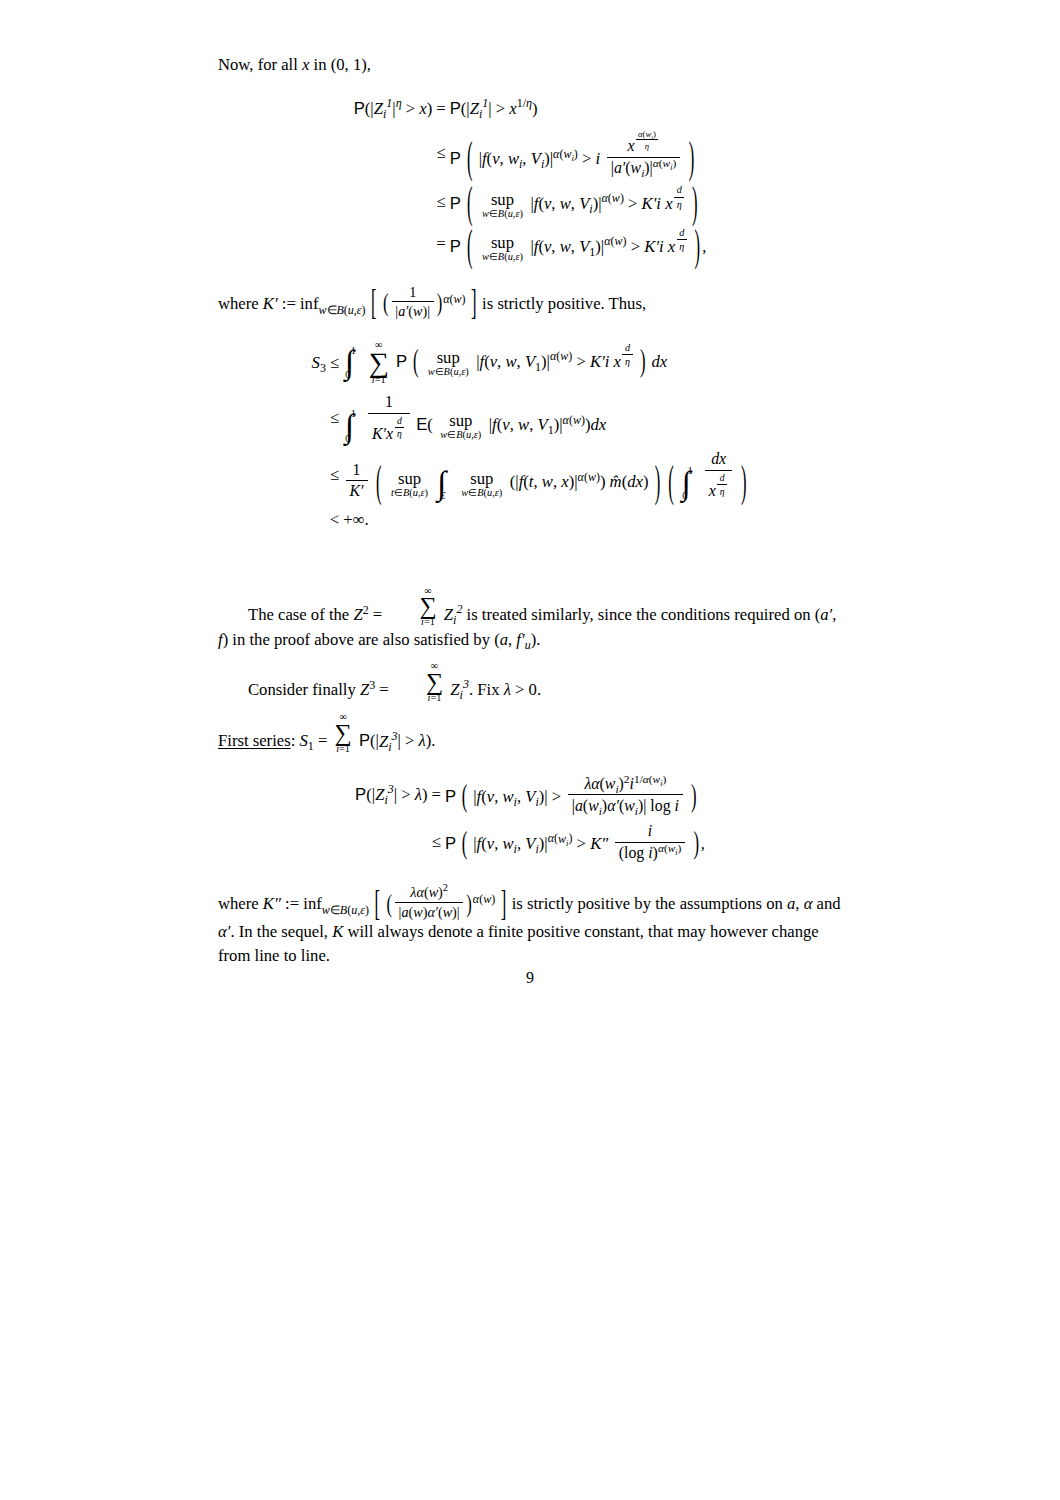Now, for all x in (0, 1),
| P (/ Z i 1 / η > x ) | = | P (/ Z i 1 / > x 1/ η ) |
| | ≤ | P ( / f ( v , w i , V i )/ α ( w i ) > i x α ( w i ) η / a′ ( w i )/ α ( w i ) ) |
| | ≤ | P ( sup w ∈ B ( u , ε ) / f ( v , w , V i )/ α ( w ) > K′i x d η ) |
| | = | P ( sup w ∈ B ( u , ε ) / f ( v , w , V 1 )/ α ( w ) > K′i x d η ) , |
where K′ := infw∈B(u,ε) [ (1|a′(w)|)α(w) ] is strictly positive. Thus,
| S 3 | ≤ | 1 ∫ 0 ∞ ∑ i =1 P ( sup w ∈ B ( u , ε ) / f ( v , w , V 1 )/ α ( w ) > K′i x d η ) dx |
| | ≤ | 1 ∫ 0 1 K′x d η E ( sup w ∈ B ( u , ε ) / f ( v , w , V 1 )/ α ( w ) ) dx |
| | ≤ | 1 K′ ( sup t ∈ B ( u , ε ) ∫ E sup w ∈ B ( u , ε ) (/ f ( t , w , x )/ α ( w ) ) m̂ ( dx ) ) ( 1 ∫ 0 dx x d η ) |
| | < | +∞. |
The case of the Z2 = ∞∑i=1 Zi2 is treated similarly, since the conditions required on (a′, f) in the proof above are also satisfied by (a, f′u).
Consider finally Z3 = ∞∑i=1 Zi3. Fix λ > 0.
First series: S1 = ∞∑i=1 P(|Zi3| > λ).
| P (/ Z i 3 / > λ ) | = | P ( / f ( v , w i , V i )/ > λα ( w i ) 2 i 1/ α ( w i ) / a ( w i ) α′ ( w i )/ log i ) |
| | ≤ | P ( / f ( v , w i , V i )/ α ( w i ) > K″ i (log i ) α ( w i ) ) , |
where K″ := infw∈B(u,ε) [ (λα(w)2|a(w)α′(w)|)α(w) ] is strictly positive by the assumptions on a, α and α′. In the sequel, K will always denote a finite positive constant, that may however change from line to line.
9